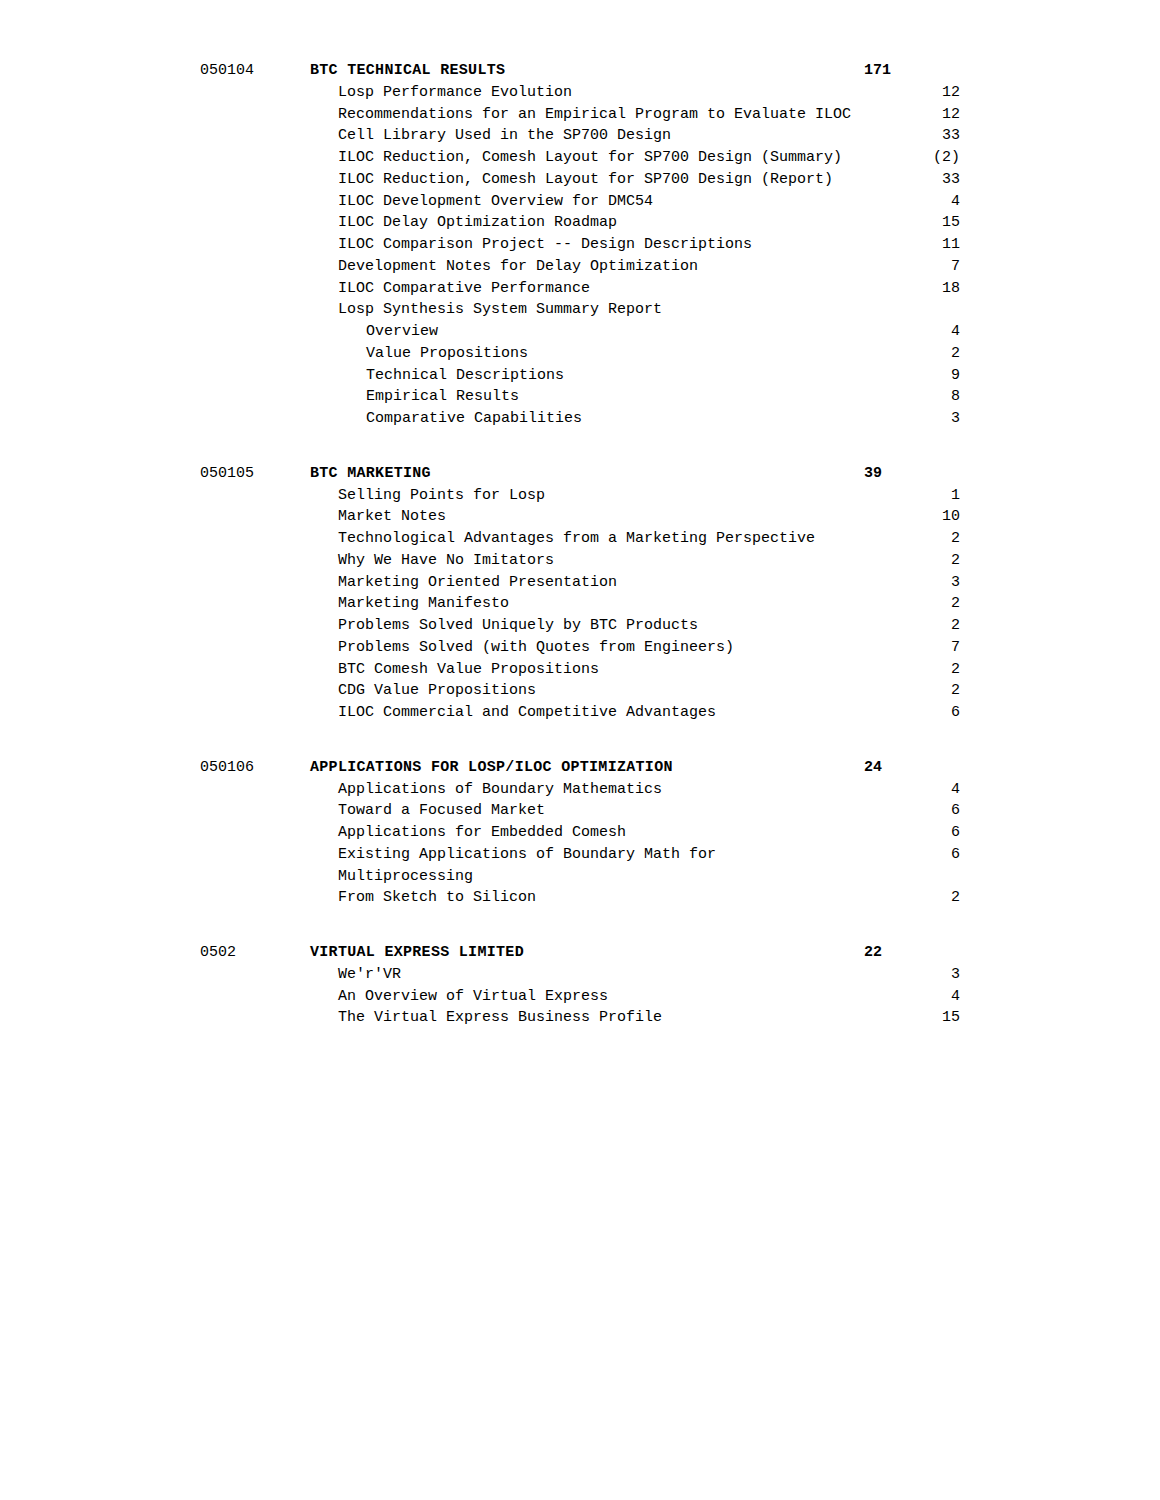050104 BTC TECHNICAL RESULTS 171
Losp Performance Evolution 12
Recommendations for an Empirical Program to Evaluate ILOC 12
Cell Library Used in the SP700 Design 33
ILOC Reduction, Comesh Layout for SP700 Design (Summary) (2)
ILOC Reduction, Comesh Layout for SP700 Design (Report) 33
ILOC Development Overview for DMC54 4
ILOC Delay Optimization Roadmap 15
ILOC Comparison Project -- Design Descriptions 11
Development Notes for Delay Optimization 7
ILOC Comparative Performance 18
Losp Synthesis System Summary Report
Overview 4
Value Propositions 2
Technical Descriptions 9
Empirical Results 8
Comparative Capabilities 3
050105 BTC MARKETING 39
Selling Points for Losp 1
Market Notes 10
Technological Advantages from a Marketing Perspective 2
Why We Have No Imitators 2
Marketing Oriented Presentation 3
Marketing Manifesto 2
Problems Solved Uniquely by BTC Products 2
Problems Solved (with Quotes from Engineers) 7
BTC Comesh Value Propositions 2
CDG Value Propositions 2
ILOC Commercial and Competitive Advantages 6
050106 APPLICATIONS FOR LOSP/ILOC OPTIMIZATION 24
Applications of Boundary Mathematics 4
Toward a Focused Market 6
Applications for Embedded Comesh 6
Existing Applications of Boundary Math for Multiprocessing 6
From Sketch to Silicon 2
0502 VIRTUAL EXPRESS LIMITED 22
We'r'VR 3
An Overview of Virtual Express 4
The Virtual Express Business Profile 15